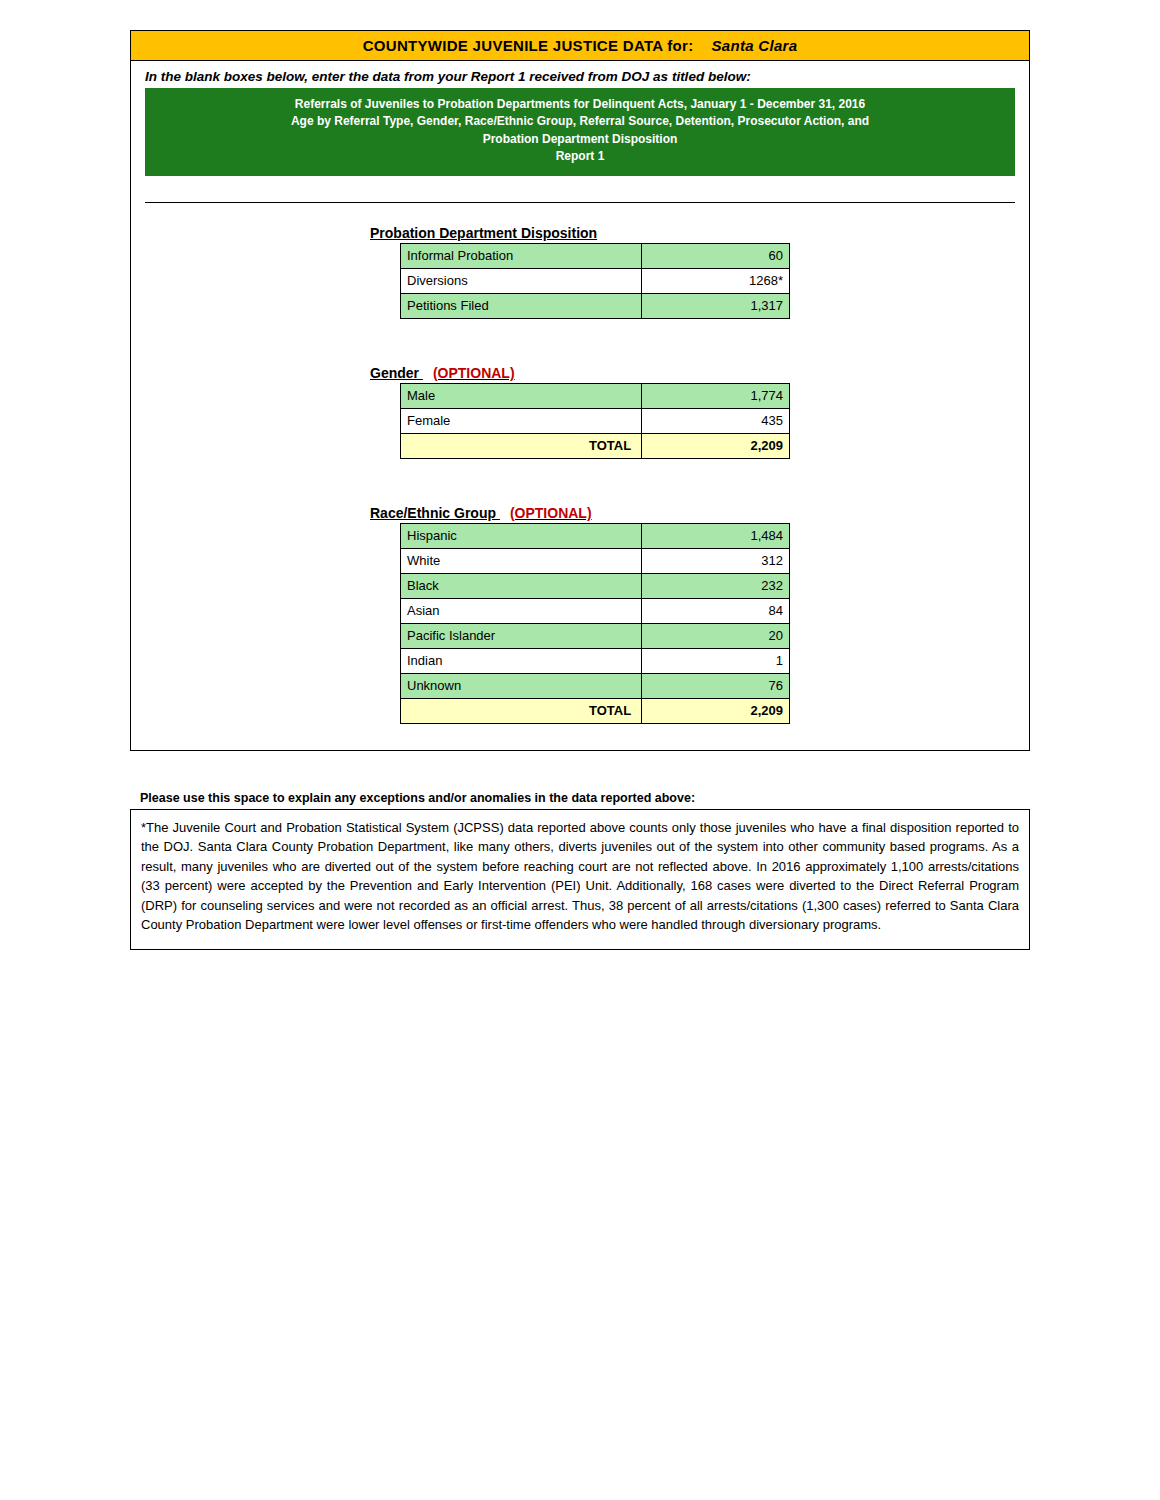COUNTYWIDE JUVENILE JUSTICE DATA for:Santa Clara
In the blank boxes below, enter the data from your Report 1 received from DOJ as titled below:
Referrals of Juveniles to Probation Departments for Delinquent Acts, January 1 - December 31, 2016
Age by Referral Type, Gender, Race/Ethnic Group, Referral Source, Detention, Prosecutor Action, and
Probation Department Disposition
Report 1
Probation Department Disposition
| Informal Probation | 60 |
| Diversions | 1268* |
| Petitions Filed | 1,317 |
Gender (OPTIONAL)
| Male | 1,774 |
| Female | 435 |
| TOTAL | 2,209 |
Race/Ethnic Group (OPTIONAL)
| Hispanic | 1,484 |
| White | 312 |
| Black | 232 |
| Asian | 84 |
| Pacific Islander | 20 |
| Indian | 1 |
| Unknown | 76 |
| TOTAL | 2,209 |
Please use this space to explain any exceptions and/or anomalies in the data reported above:
*The Juvenile Court and Probation Statistical System (JCPSS) data reported above counts only those juveniles who have a final disposition reported to the DOJ. Santa Clara County Probation Department, like many others, diverts juveniles out of the system into other community based programs. As a result, many juveniles who are diverted out of the system before reaching court are not reflected above. In 2016 approximately 1,100 arrests/citations (33 percent) were accepted by the Prevention and Early Intervention (PEI) Unit. Additionally, 168 cases were diverted to the Direct Referral Program (DRP) for counseling services and were not recorded as an official arrest. Thus, 38 percent of all arrests/citations (1,300 cases) referred to Santa Clara County Probation Department were lower level offenses or first-time offenders who were handled through diversionary programs.